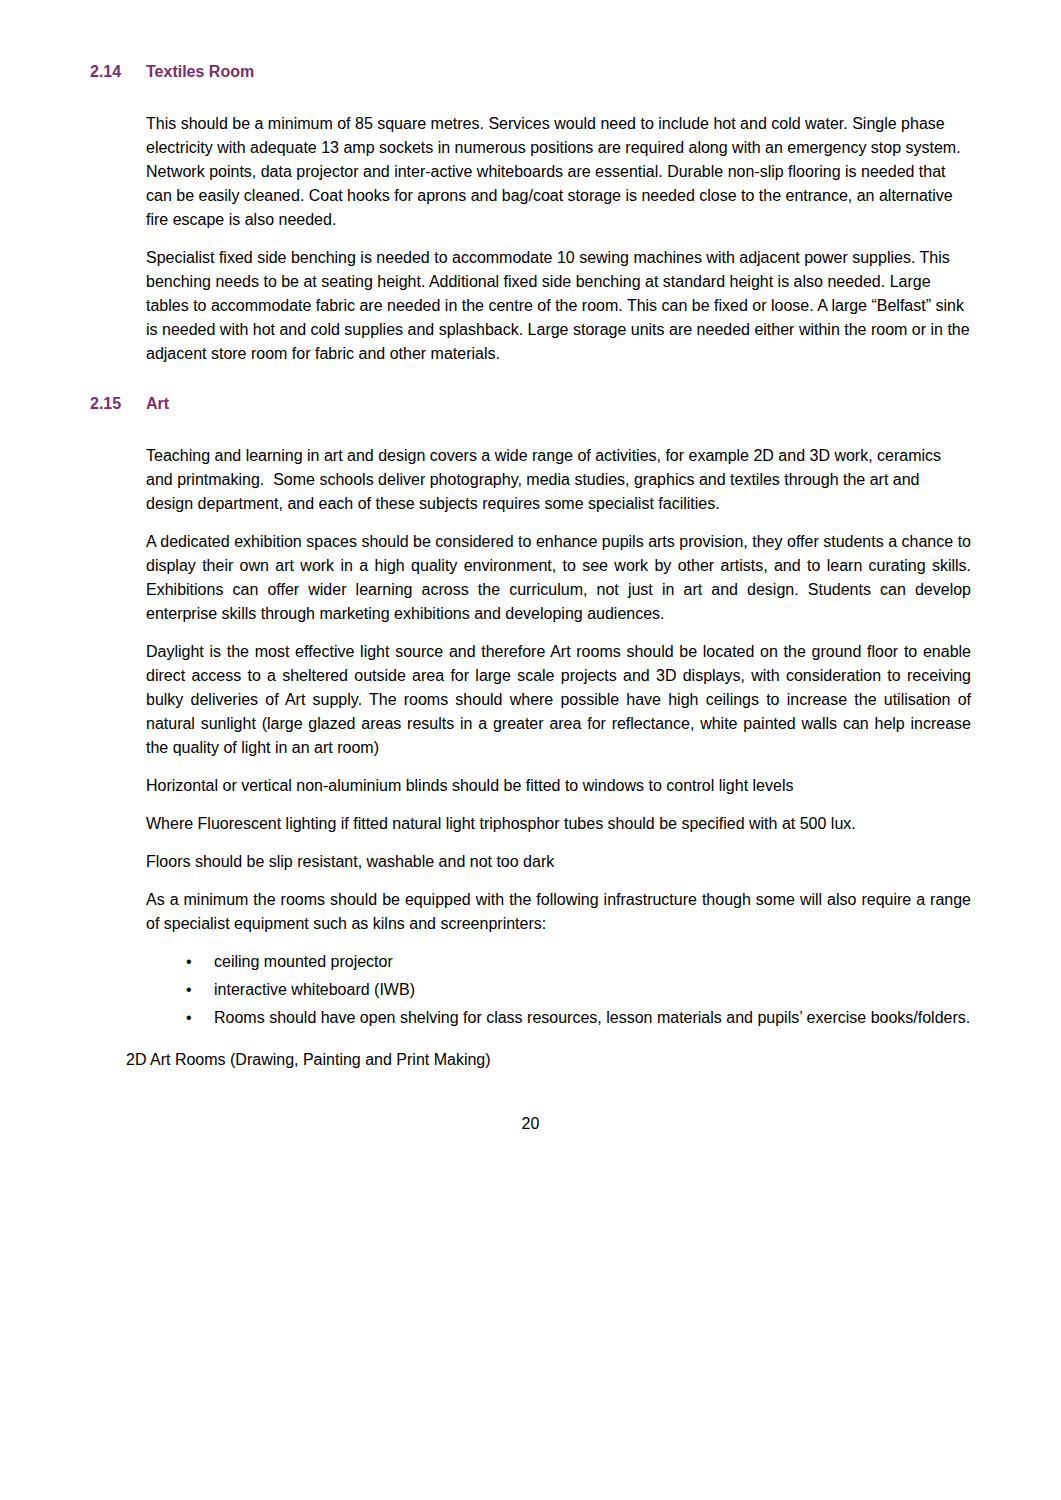2.14
Textiles Room
This should be a minimum of 85 square metres. Services would need to include hot and cold water. Single phase electricity with adequate 13 amp sockets in numerous positions are required along with an emergency stop system. Network points, data projector and inter-active whiteboards are essential. Durable non-slip flooring is needed that can be easily cleaned. Coat hooks for aprons and bag/coat storage is needed close to the entrance, an alternative fire escape is also needed.
Specialist fixed side benching is needed to accommodate 10 sewing machines with adjacent power supplies. This benching needs to be at seating height. Additional fixed side benching at standard height is also needed. Large tables to accommodate fabric are needed in the centre of the room. This can be fixed or loose. A large “Belfast” sink is needed with hot and cold supplies and splashback. Large storage units are needed either within the room or in the adjacent store room for fabric and other materials.
2.15
Art
Teaching and learning in art and design covers a wide range of activities, for example 2D and 3D work, ceramics and printmaking. Some schools deliver photography, media studies, graphics and textiles through the art and design department, and each of these subjects requires some specialist facilities.
A dedicated exhibition spaces should be considered to enhance pupils arts provision, they offer students a chance to display their own art work in a high quality environment, to see work by other artists, and to learn curating skills. Exhibitions can offer wider learning across the curriculum, not just in art and design. Students can develop enterprise skills through marketing exhibitions and developing audiences.
Daylight is the most effective light source and therefore Art rooms should be located on the ground floor to enable direct access to a sheltered outside area for large scale projects and 3D displays, with consideration to receiving bulky deliveries of Art supply. The rooms should where possible have high ceilings to increase the utilisation of natural sunlight (large glazed areas results in a greater area for reflectance, white painted walls can help increase the quality of light in an art room)
Horizontal or vertical non-aluminium blinds should be fitted to windows to control light levels
Where Fluorescent lighting if fitted natural light triphosphor tubes should be specified with at 500 lux.
Floors should be slip resistant, washable and not too dark
As a minimum the rooms should be equipped with the following infrastructure though some will also require a range of specialist equipment such as kilns and screenprinters:
ceiling mounted projector
interactive whiteboard (IWB)
Rooms should have open shelving for class resources, lesson materials and pupils’ exercise books/folders.
2D Art Rooms (Drawing, Painting and Print Making)
20